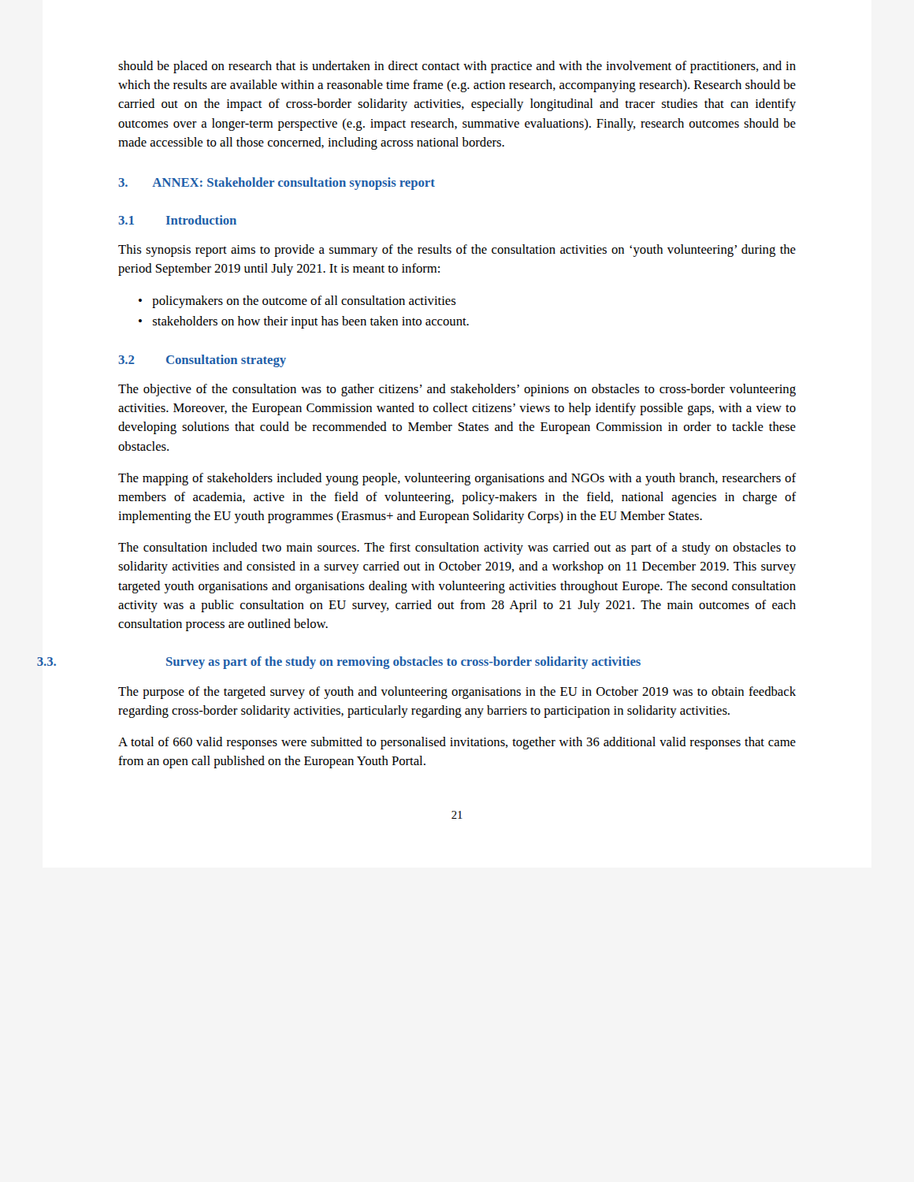should be placed on research that is undertaken in direct contact with practice and with the involvement of practitioners, and in which the results are available within a reasonable time frame (e.g. action research, accompanying research). Research should be carried out on the impact of cross-border solidarity activities, especially longitudinal and tracer studies that can identify outcomes over a longer-term perspective (e.g. impact research, summative evaluations). Finally, research outcomes should be made accessible to all those concerned, including across national borders.
3. ANNEX: Stakeholder consultation synopsis report
3.1 Introduction
This synopsis report aims to provide a summary of the results of the consultation activities on ‘youth volunteering’ during the period September 2019 until July 2021. It is meant to inform:
policymakers on the outcome of all consultation activities
stakeholders on how their input has been taken into account.
3.2 Consultation strategy
The objective of the consultation was to gather citizens’ and stakeholders’ opinions on obstacles to cross-border volunteering activities. Moreover, the European Commission wanted to collect citizens’ views to help identify possible gaps, with a view to developing solutions that could be recommended to Member States and the European Commission in order to tackle these obstacles.
The mapping of stakeholders included young people, volunteering organisations and NGOs with a youth branch, researchers of members of academia, active in the field of volunteering, policy-makers in the field, national agencies in charge of implementing the EU youth programmes (Erasmus+ and European Solidarity Corps) in the EU Member States.
The consultation included two main sources. The first consultation activity was carried out as part of a study on obstacles to solidarity activities and consisted in a survey carried out in October 2019, and a workshop on 11 December 2019. This survey targeted youth organisations and organisations dealing with volunteering activities throughout Europe. The second consultation activity was a public consultation on EU survey, carried out from 28 April to 21 July 2021. The main outcomes of each consultation process are outlined below.
3.3. Survey as part of the study on removing obstacles to cross-border solidarity activities
The purpose of the targeted survey of youth and volunteering organisations in the EU in October 2019 was to obtain feedback regarding cross-border solidarity activities, particularly regarding any barriers to participation in solidarity activities.
A total of 660 valid responses were submitted to personalised invitations, together with 36 additional valid responses that came from an open call published on the European Youth Portal.
21